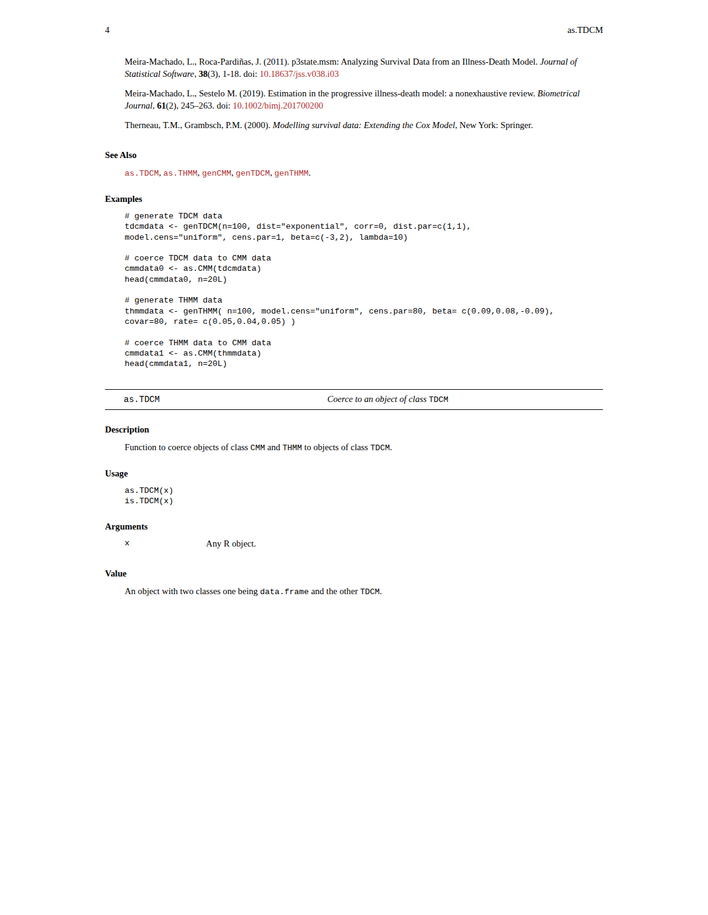4 as.TDCM
Meira-Machado, L., Roca-Pardiñas, J. (2011). p3state.msm: Analyzing Survival Data from an Illness-Death Model. Journal of Statistical Software, 38(3), 1-18. doi: 10.18637/jss.v038.i03
Meira-Machado, L., Sestelo M. (2019). Estimation in the progressive illness-death model: a nonexhaustive review. Biometrical Journal, 61(2), 245–263. doi: 10.1002/bimj.201700200
Therneau, T.M., Grambsch, P.M. (2000). Modelling survival data: Extending the Cox Model, New York: Springer.
See Also
as.TDCM, as.THMM, genCMM, genTDCM, genTHMM.
Examples
# generate TDCM data
tdcmdata <- genTDCM(n=100, dist="exponential", corr=0, dist.par=c(1,1),
model.cens="uniform", cens.par=1, beta=c(-3,2), lambda=10)

# coerce TDCM data to CMM data
cmmdata0 <- as.CMM(tdcmdata)
head(cmmdata0, n=20L)

# generate THMM data
thmmdata <- genTHMM( n=100, model.cens="uniform", cens.par=80, beta= c(0.09,0.08,-0.09),
covar=80, rate= c(0.05,0.04,0.05) )

# coerce THMM data to CMM data
cmmdata1 <- as.CMM(thmmdata)
head(cmmdata1, n=20L)
as.TDCM Coerce to an object of class TDCM
Description
Function to coerce objects of class CMM and THMM to objects of class TDCM.
Usage
as.TDCM(x)
is.TDCM(x)
Arguments
| x | Any R object. |
Value
An object with two classes one being data.frame and the other TDCM.